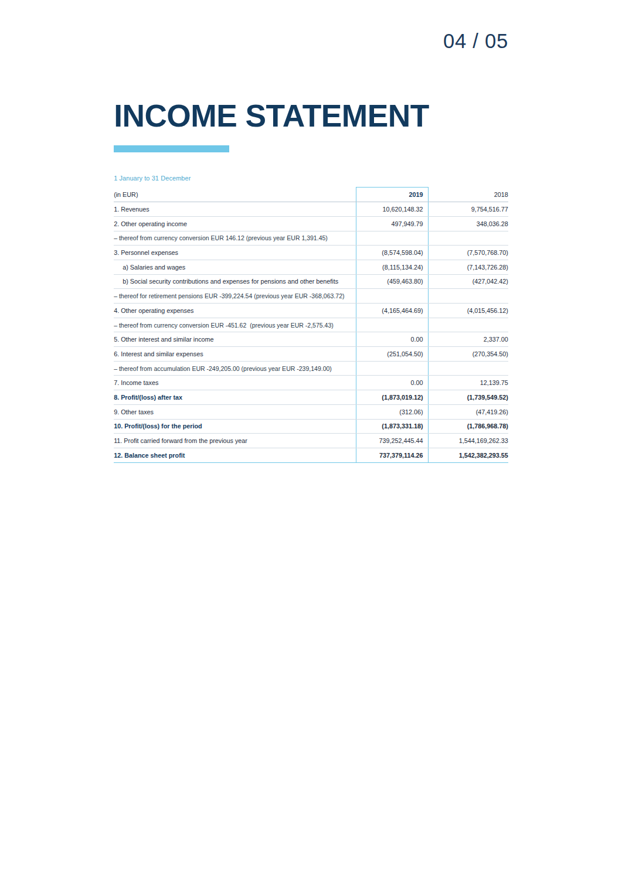04 / 05
INCOME STATEMENT
1 January to 31 December
| (in EUR) | 2019 | 2018 |
| --- | --- | --- |
| 1. Revenues | 10,620,148.32 | 9,754,516.77 |
| 2. Other operating income | 497,949.79 | 348,036.28 |
| – thereof from currency conversion EUR 146.12 (previous year EUR 1,391.45) | | |
| 3. Personnel expenses | (8,574,598.04) | (7,570,768.70) |
| a) Salaries and wages | (8,115,134.24) | (7,143,726.28) |
| b) Social security contributions and expenses for pensions and other benefits | (459,463.80) | (427,042.42) |
| – thereof for retirement pensions EUR -399,224.54 (previous year EUR -368,063.72) | | |
| 4. Other operating expenses | (4,165,464.69) | (4,015,456.12) |
| – thereof from currency conversion EUR -451.62 (previous year EUR -2,575.43) | | |
| 5. Other interest and similar income | 0.00 | 2,337.00 |
| 6. Interest and similar expenses | (251,054.50) | (270,354.50) |
| – thereof from accumulation EUR -249,205.00 (previous year EUR -239,149.00) | | |
| 7. Income taxes | 0.00 | 12,139.75 |
| 8. Profit/(loss) after tax | (1,873,019.12) | (1,739,549.52) |
| 9. Other taxes | (312.06) | (47,419.26) |
| 10. Profit/(loss) for the period | (1,873,331.18) | (1,786,968.78) |
| 11. Profit carried forward from the previous year | 739,252,445.44 | 1,544,169,262.33 |
| 12. Balance sheet profit | 737,379,114.26 | 1,542,382,293.55 |